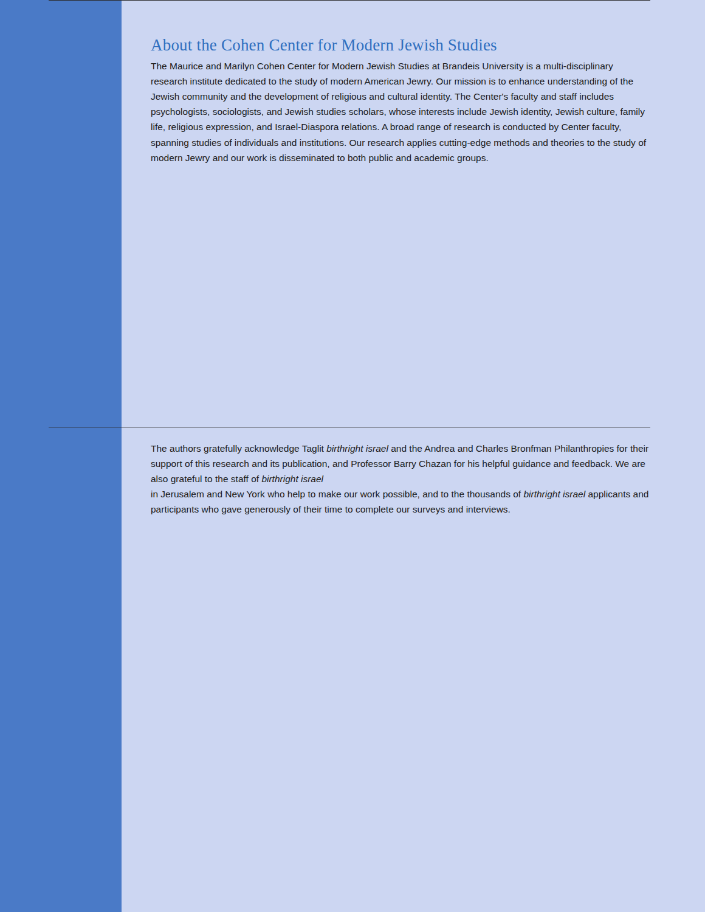About the Cohen Center for Modern Jewish Studies
The Maurice and Marilyn Cohen Center for Modern Jewish Studies at Brandeis University is a multi-disciplinary research institute dedicated to the study of modern American Jewry. Our mission is to enhance understanding of the Jewish community and the development of religious and cultural identity. The Center's faculty and staff includes psychologists, sociologists, and Jewish studies scholars, whose interests include Jewish identity, Jewish culture, family life, religious expression, and Israel-Diaspora relations. A broad range of research is conducted by Center faculty, spanning studies of individuals and institutions. Our research applies cutting-edge methods and theories to the study of modern Jewry and our work is disseminated to both public and academic groups.
The authors gratefully acknowledge Taglit birthright israel and the Andrea and Charles Bronfman Philanthropies for their support of this research and its publication, and Professor Barry Chazan for his helpful guidance and feedback. We are also grateful to the staff of birthright israel
in Jerusalem and New York who help to make our work possible, and to the thousands of birthright israel applicants and participants who gave generously of their time to complete our surveys and interviews.